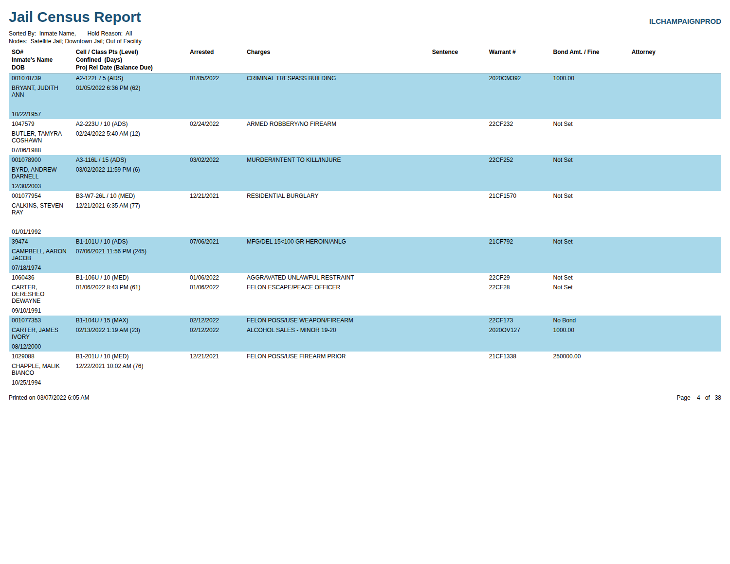Jail Census Report
ILCHAMPAIGNPROD
Sorted By: Inmate Name, Hold Reason: All
Nodes: Satellite Jail; Downtown Jail; Out of Facility
| SO# | Cell / Class Pts (Level) | Arrested | Charges | Sentence | Warrant # | Bond Amt. / Fine | Attorney |
| --- | --- | --- | --- | --- | --- | --- | --- |
| Inmate's Name | Confined (Days) | | | | | | |
| DOB | Proj Rel Date (Balance Due) | | | | | | |
| 001078739 | A2-122L / 5 (ADS) | 01/05/2022 | CRIMINAL TRESPASS BUILDING | | 2020CM392 | 1000.00 | |
| BRYANT, JUDITH ANN | 01/05/2022 6:36 PM (62) | | | | | | |
| 10/22/1957 | | | | | | | |
| 1047579 | A2-223U / 10 (ADS) | 02/24/2022 | ARMED ROBBERY/NO FIREARM | | 22CF232 | Not Set | |
| BUTLER, TAMYRA COSHAWN | 02/24/2022 5:40 AM (12) | | | | | | |
| 07/06/1988 | | | | | | | |
| 001078900 | A3-116L / 15 (ADS) | 03/02/2022 | MURDER/INTENT TO KILL/INJURE | | 22CF252 | Not Set | |
| BYRD, ANDREW DARNELL | 03/02/2022 11:59 PM (6) | | | | | | |
| 12/30/2003 | | | | | | | |
| 001077954 | B3-W7-26L / 10 (MED) | 12/21/2021 | RESIDENTIAL BURGLARY | | 21CF1570 | Not Set | |
| CALKINS, STEVEN RAY | 12/21/2021 6:35 AM (77) | | | | | | |
| 01/01/1992 | | | | | | | |
| 39474 | B1-101U / 10 (ADS) | 07/06/2021 | MFG/DEL 15<100 GR HEROIN/ANLG | | 21CF792 | Not Set | |
| CAMPBELL, AARON JACOB | 07/06/2021 11:56 PM (245) | | | | | | |
| 07/18/1974 | | | | | | | |
| 1060436 | B1-106U / 10 (MED) | 01/06/2022 | AGGRAVATED UNLAWFUL RESTRAINT | | 22CF29 | Not Set | |
| CARTER, DERESHEO DEWAYNE | 01/06/2022 8:43 PM (61) | 01/06/2022 | FELON ESCAPE/PEACE OFFICER | | 22CF28 | Not Set | |
| 09/10/1991 | | | | | | | |
| 001077353 | B1-104U / 15 (MAX) | 02/12/2022 | FELON POSS/USE WEAPON/FIREARM | | 22CF173 | No Bond | |
| CARTER, JAMES IVORY | 02/13/2022 1:19 AM (23) | 02/12/2022 | ALCOHOL SALES - MINOR 19-20 | | 2020OV127 | 1000.00 | |
| 08/12/2000 | | | | | | | |
| 1029088 | B1-201U / 10 (MED) | 12/21/2021 | FELON POSS/USE FIREARM PRIOR | | 21CF1338 | 250000.00 | |
| CHAPPLE, MALIK BIANCO | 12/22/2021 10:02 AM (76) | | | | | | |
| 10/25/1994 | | | | | | | |
Printed on 03/07/2022 6:05 AM
Page 4 of 38